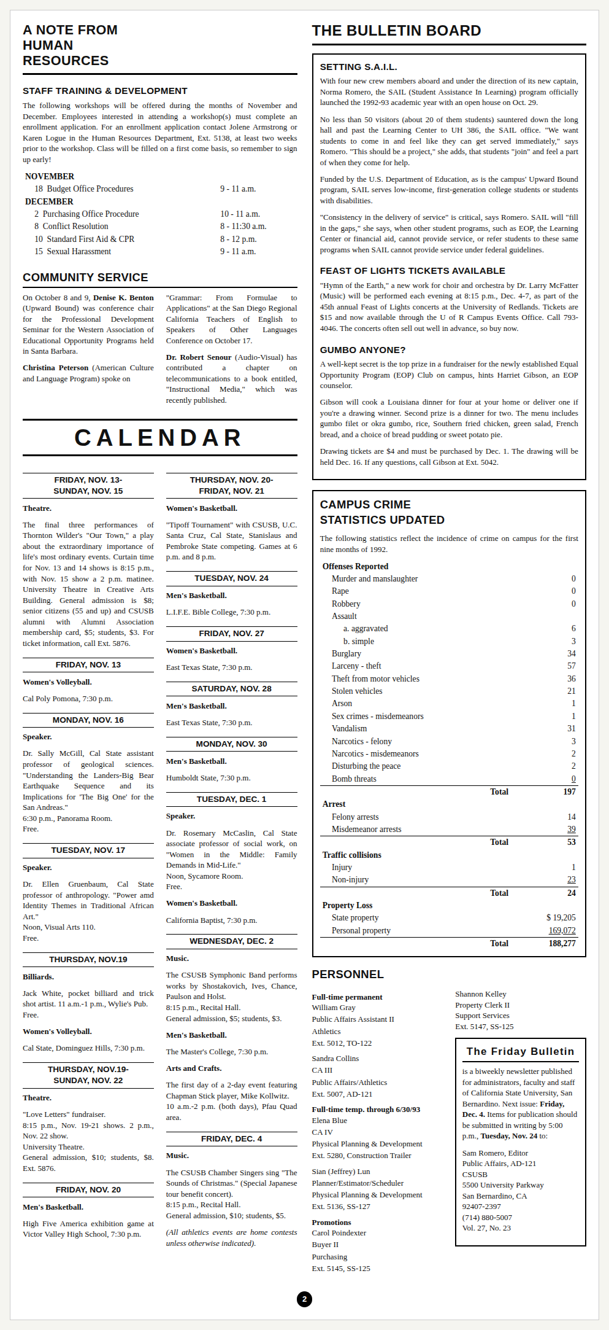A Note From
Human
Resources
Staff Training & Development
The following workshops will be offered during the months of November and December. Employees interested in attending a workshop(s) must complete an enrollment application. For an enrollment application contact Jolene Armstrong or Karen Logue in the Human Resources Department, Ext. 5138, at least two weeks prior to the workshop. Class will be filled on a first come basis, so remember to sign up early!
| NOVEMBER |
| 18 Budget Office Procedures | 9 - 11 a.m. |
| DECEMBER |
| 2 Purchasing Office Procedure | 10 - 11 a.m. |
| 8 Conflict Resolution | 8 - 11:30 a.m. |
| 10 Standard First Aid & CPR | 8 - 12 p.m. |
| 15 Sexual Harassment | 9 - 11 a.m. |
Community Service
On October 8 and 9, Denise K. Benton (Upward Bound) was conference chair for the Professional Development Seminar for the Western Association of Educational Opportunity Programs held in Santa Barbara.
Christina Peterson (American Culture and Language Program) spoke on
"Grammar: From Formulae to Applications" at the San Diego Regional California Teachers of English to Speakers of Other Languages Conference on October 17.
Dr. Robert Senour (Audio-Visual) has contributed a chapter on telecommunications to a book entitled, "Instructional Media," which was recently published.
CALENDAR
Friday, Nov. 13-
Sunday, Nov. 15
Theatre.
The final three performances of Thornton Wilder's "Our Town," a play about the extraordinary importance of life's most ordinary events. Curtain time for Nov. 13 and 14 shows is 8:15 p.m., with Nov. 15 show a 2 p.m. matinee. University Theatre in Creative Arts Building. General admission is $8; senior citizens (55 and up) and CSUSB alumni with Alumni Association membership card, $5; students, $3. For ticket information, call Ext. 5876.
Friday, Nov. 13
Women's Volleyball.
Cal Poly Pomona, 7:30 p.m.
Monday, Nov. 16
Speaker.
Dr. Sally McGill, Cal State assistant professor of geological sciences. "Understanding the Landers-Big Bear Earthquake Sequence and its Implications for 'The Big One' for the San Andreas."
6:30 p.m., Panorama Room.
Free.
Tuesday, Nov. 17
Speaker.
Dr. Ellen Gruenbaum, Cal State professor of anthropology. "Power amd Identity Themes in Traditional African Art."
Noon, Visual Arts 110.
Free.
Thursday, Nov.19
Billiards.
Jack White, pocket billiard and trick shot artist. 11 a.m.-1 p.m., Wylie's Pub.
Free.
Women's Volleyball.
Cal State, Dominguez Hills, 7:30 p.m.
Thursday, Nov.19-
Sunday, Nov. 22
Theatre.
"Love Letters" fundraiser.
8:15 p.m., Nov. 19-21 shows. 2 p.m., Nov. 22 show.
University Theatre.
General admission, $10; students, $8. Ext. 5876.
Friday, Nov. 20
Men's Basketball.
High Five America exhibition game at Victor Valley High School, 7:30 p.m.
Thursday, Nov. 20-
Friday, Nov. 21
Women's Basketball.
"Tipoff Tournament" with CSUSB, U.C. Santa Cruz, Cal State, Stanislaus and Pembroke State competing. Games at 6 p.m. and 8 p.m.
Tuesday, Nov. 24
Men's Basketball.
L.I.F.E. Bible College, 7:30 p.m.
Friday, Nov. 27
Women's Basketball.
East Texas State, 7:30 p.m.
Saturday, Nov. 28
Men's Basketball.
East Texas State, 7:30 p.m.
Monday, Nov. 30
Men's Basketball.
Humboldt State, 7:30 p.m.
Tuesday, Dec. 1
Speaker.
Dr. Rosemary McCaslin, Cal State associate professor of social work, on "Women in the Middle: Family Demands in Mid-Life."
Noon, Sycamore Room.
Free.
Women's Basketball.
California Baptist, 7:30 p.m.
Wednesday, Dec. 2
Music.
The CSUSB Symphonic Band performs works by Shostakovich, Ives, Chance, Paulson and Holst.
8:15 p.m., Recital Hall.
General admission, $5; students, $3.
Men's Basketball.
The Master's College, 7:30 p.m.
Arts and Crafts.
The first day of a 2-day event featuring Chapman Stick player, Mike Kollwitz.
10 a.m.-2 p.m. (both days), Pfau Quad area.
Friday, Dec. 4
Music.
The CSUSB Chamber Singers sing "The Sounds of Christmas." (Special Japanese tour benefit concert).
8:15 p.m., Recital Hall.
General admission, $10; students, $5.
(All athletics events are home contests unless otherwise indicated).
The Bulletin Board
Setting S.A.I.L.
With four new crew members aboard and under the direction of its new captain, Norma Romero, the SAIL (Student Assistance In Learning) program officially launched the 1992-93 academic year with an open house on Oct. 29.
No less than 50 visitors (about 20 of them students) sauntered down the long hall and past the Learning Center to UH 386, the SAIL office. "We want students to come in and feel like they can get served immediately," says Romero. "This should be a project," she adds, that students "join" and feel a part of when they come for help.
Funded by the U.S. Department of Education, as is the campus' Upward Bound program, SAIL serves low-income, first-generation college students or students with disabilities.
"Consistency in the delivery of service" is critical, says Romero. SAIL will "fill in the gaps," she says, when other student programs, such as EOP, the Learning Center or financial aid, cannot provide service, or refer students to these same programs when SAIL cannot provide service under federal guidelines.
Feast of Lights Tickets Available
"Hymn of the Earth," a new work for choir and orchestra by Dr. Larry McFatter (Music) will be performed each evening at 8:15 p.m., Dec. 4-7, as part of the 45th annual Feast of Lights concerts at the University of Redlands. Tickets are $15 and now available through the U of R Campus Events Office. Call 793-4046. The concerts often sell out well in advance, so buy now.
Gumbo Anyone?
A well-kept secret is the top prize in a fundraiser for the newly established Equal Opportunity Program (EOP) Club on campus, hints Harriet Gibson, an EOP counselor.
Gibson will cook a Louisiana dinner for four at your home or deliver one if you're a drawing winner. Second prize is a dinner for two. The menu includes gumbo filet or okra gumbo, rice, Southern fried chicken, green salad, French bread, and a choice of bread pudding or sweet potato pie.
Drawing tickets are $4 and must be purchased by Dec. 1. The drawing will be held Dec. 16. If any questions, call Gibson at Ext. 5042.
Campus Crime
Statistics Updated
The following statistics reflect the incidence of crime on campus for the first nine months of 1992.
| Offenses Reported |
| Murder and manslaughter | | 0 |
| Rape | | 0 |
| Robbery | | 0 |
| Assault | | |
| a. aggravated | | 6 |
| b. simple | | 3 |
| Burglary | | 34 |
| Larceny - theft | | 57 |
| Theft from motor vehicles | | 36 |
| Stolen vehicles | | 21 |
| Arson | | 1 |
| Sex crimes - misdemeanors | | 1 |
| Vandalism | | 31 |
| Narcotics - felony | | 3 |
| Narcotics - misdemeanors | | 2 |
| Disturbing the peace | | 2 |
| Bomb threats | | 0 |
| | Total | 197 |
| Arrest |
| Felony arrests | | 14 |
| Misdemeanor arrests | | 39 |
| | Total | 53 |
| Traffic collisions |
| Injury | | 1 |
| Non-injury | | 23 |
| | Total | 24 |
| Property Loss |
| State property | | $ 19,205 |
| Personal property | | 169,072 |
| | Total | 188,277 |
Personnel
Full-time permanent
William Gray
Public Affairs Assistant II
Athletics
Ext. 5012, TO-122
Sandra Collins
CA III
Public Affairs/Athletics
Ext. 5007, AD-121
Full-time temp. through 6/30/93
Elena Blue
CA IV
Physical Planning & Development
Ext. 5280, Construction Trailer
Sian (Jeffrey) Lun
Planner/Estimator/Scheduler
Physical Planning & Development
Ext. 5136, SS-127
Promotions
Carol Poindexter
Buyer II
Purchasing
Ext. 5145, SS-125
Shannon Kelley
Property Clerk II
Support Services
Ext. 5147, SS-125
The Friday Bulletin
is a biweekly newsletter published for administrators, faculty and staff of California State University, San Bernardino. Next issue: Friday, Dec. 4. Items for publication should be submitted in writing by 5:00 p.m., Tuesday, Nov. 24 to:
Sam Romero, Editor
Public Affairs, AD-121
CSUSB
5500 University Parkway
San Bernardino, CA
92407-2397
(714) 880-5007
Vol. 27, No. 23
2